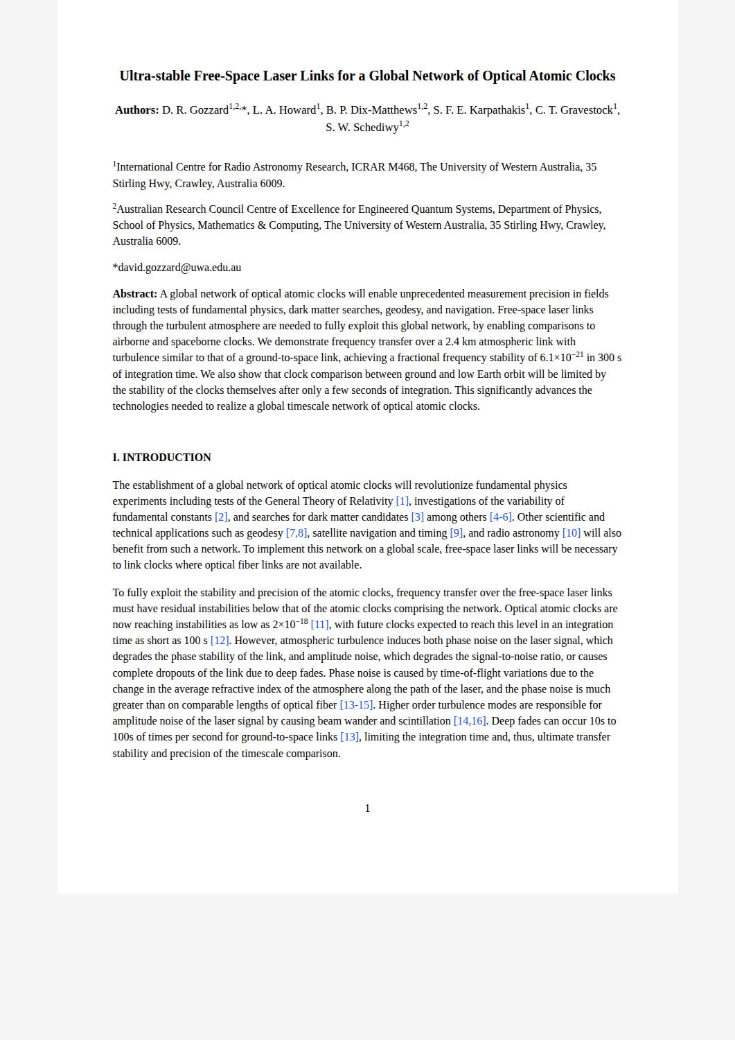Ultra-stable Free-Space Laser Links for a Global Network of Optical Atomic Clocks
Authors: D. R. Gozzard1,2,*, L. A. Howard1, B. P. Dix-Matthews1,2, S. F. E. Karpathakis1, C. T. Gravestock1, S. W. Schediwy1,2
1International Centre for Radio Astronomy Research, ICRAR M468, The University of Western Australia, 35 Stirling Hwy, Crawley, Australia 6009.
2Australian Research Council Centre of Excellence for Engineered Quantum Systems, Department of Physics, School of Physics, Mathematics & Computing, The University of Western Australia, 35 Stirling Hwy, Crawley, Australia 6009.
*david.gozzard@uwa.edu.au
Abstract: A global network of optical atomic clocks will enable unprecedented measurement precision in fields including tests of fundamental physics, dark matter searches, geodesy, and navigation. Free-space laser links through the turbulent atmosphere are needed to fully exploit this global network, by enabling comparisons to airborne and spaceborne clocks. We demonstrate frequency transfer over a 2.4 km atmospheric link with turbulence similar to that of a ground-to-space link, achieving a fractional frequency stability of 6.1×10−21 in 300 s of integration time. We also show that clock comparison between ground and low Earth orbit will be limited by the stability of the clocks themselves after only a few seconds of integration. This significantly advances the technologies needed to realize a global timescale network of optical atomic clocks.
I. Introduction
The establishment of a global network of optical atomic clocks will revolutionize fundamental physics experiments including tests of the General Theory of Relativity [1], investigations of the variability of fundamental constants [2], and searches for dark matter candidates [3] among others [4-6]. Other scientific and technical applications such as geodesy [7,8], satellite navigation and timing [9], and radio astronomy [10] will also benefit from such a network. To implement this network on a global scale, free-space laser links will be necessary to link clocks where optical fiber links are not available.
To fully exploit the stability and precision of the atomic clocks, frequency transfer over the free-space laser links must have residual instabilities below that of the atomic clocks comprising the network. Optical atomic clocks are now reaching instabilities as low as 2×10−18 [11], with future clocks expected to reach this level in an integration time as short as 100 s [12]. However, atmospheric turbulence induces both phase noise on the laser signal, which degrades the phase stability of the link, and amplitude noise, which degrades the signal-to-noise ratio, or causes complete dropouts of the link due to deep fades. Phase noise is caused by time-of-flight variations due to the change in the average refractive index of the atmosphere along the path of the laser, and the phase noise is much greater than on comparable lengths of optical fiber [13-15]. Higher order turbulence modes are responsible for amplitude noise of the laser signal by causing beam wander and scintillation [14,16]. Deep fades can occur 10s to 100s of times per second for ground-to-space links [13], limiting the integration time and, thus, ultimate transfer stability and precision of the timescale comparison.
1